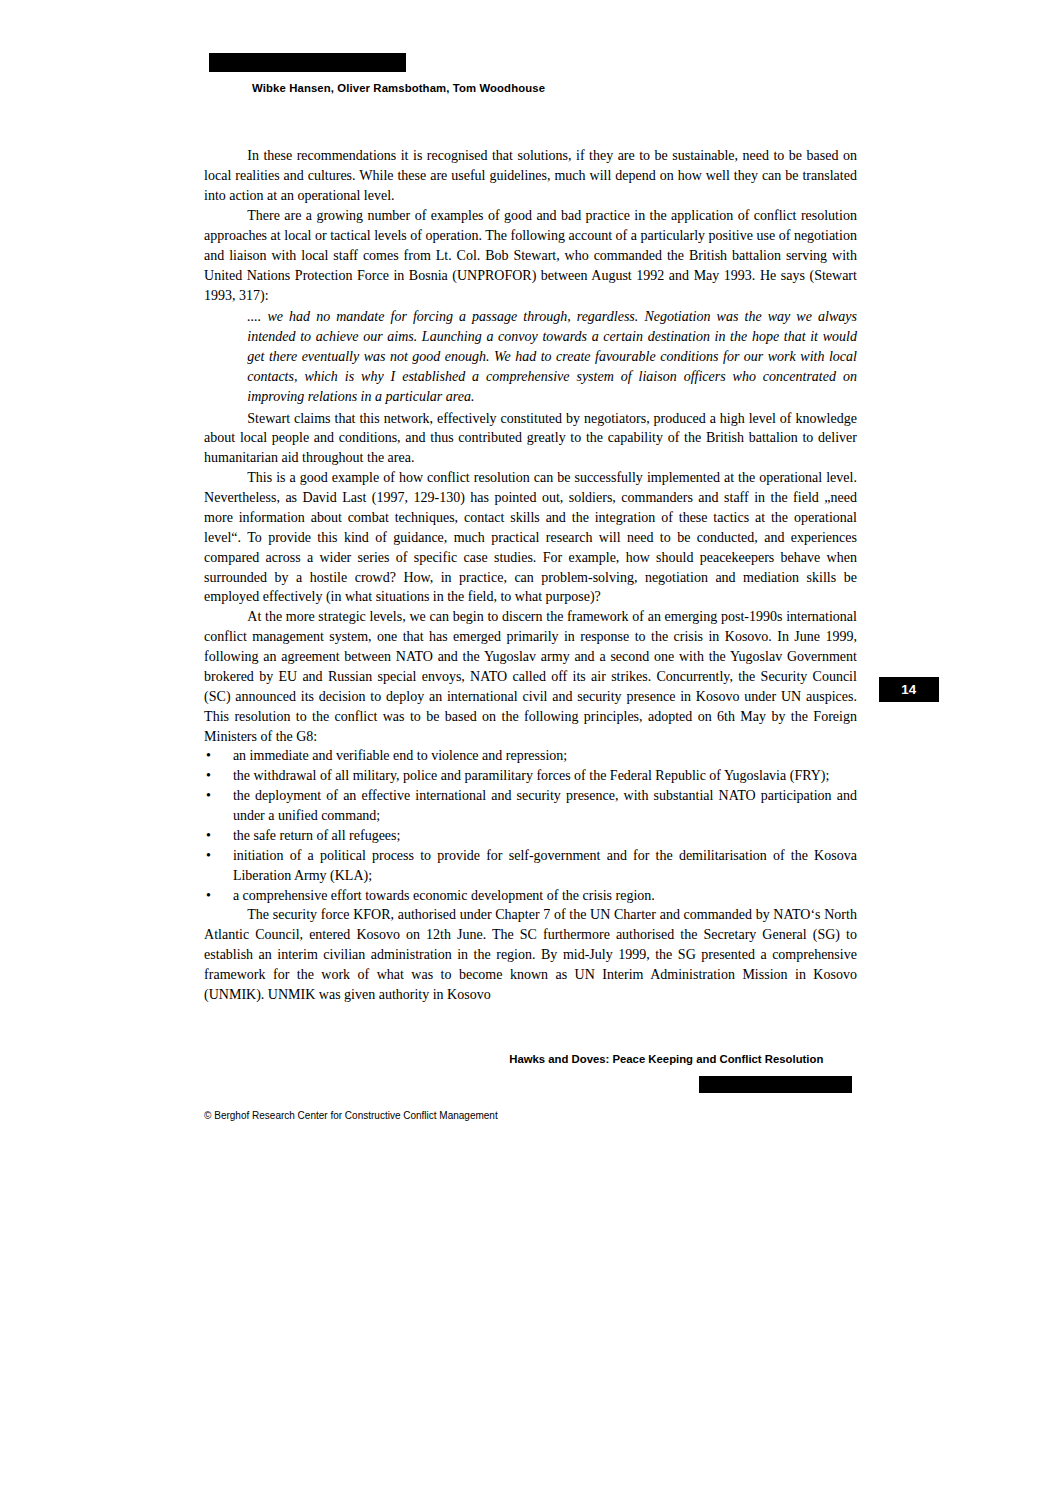Wibke Hansen, Oliver Ramsbotham, Tom Woodhouse
14
In these recommendations it is recognised that solutions, if they are to be sustainable, need to be based on local realities and cultures. While these are useful guidelines, much will depend on how well they can be translated into action at an operational level.
There are a growing number of examples of good and bad practice in the application of conflict resolution approaches at local or tactical levels of operation. The following account of a particularly positive use of negotiation and liaison with local staff comes from Lt. Col. Bob Stewart, who commanded the British battalion serving with United Nations Protection Force in Bosnia (UNPROFOR) between August 1992 and May 1993. He says (Stewart 1993, 317):
.... we had no mandate for forcing a passage through, regardless. Negotiation was the way we always intended to achieve our aims. Launching a convoy towards a certain destination in the hope that it would get there eventually was not good enough. We had to create favourable conditions for our work with local contacts, which is why I established a comprehensive system of liaison officers who concentrated on improving relations in a particular area.
Stewart claims that this network, effectively constituted by negotiators, produced a high level of knowledge about local people and conditions, and thus contributed greatly to the capability of the British battalion to deliver humanitarian aid throughout the area.
This is a good example of how conflict resolution can be successfully implemented at the operational level. Nevertheless, as David Last (1997, 129-130) has pointed out, soldiers, commanders and staff in the field „need more information about combat techniques, contact skills and the integration of these tactics at the operational level“. To provide this kind of guidance, much practical research will need to be conducted, and experiences compared across a wider series of specific case studies. For example, how should peacekeepers behave when surrounded by a hostile crowd? How, in practice, can problem-solving, negotiation and mediation skills be employed effectively (in what situations in the field, to what purpose)?
At the more strategic levels, we can begin to discern the framework of an emerging post-1990s international conflict management system, one that has emerged primarily in response to the crisis in Kosovo. In June 1999, following an agreement between NATO and the Yugoslav army and a second one with the Yugoslav Government brokered by EU and Russian special envoys, NATO called off its air strikes. Concurrently, the Security Council (SC) announced its decision to deploy an international civil and security presence in Kosovo under UN auspices. This resolution to the conflict was to be based on the following principles, adopted on 6th May by the Foreign Ministers of the G8:
an immediate and verifiable end to violence and repression;
the withdrawal of all military, police and paramilitary forces of the Federal Republic of Yugoslavia (FRY);
the deployment of an effective international and security presence, with substantial NATO participation and under a unified command;
the safe return of all refugees;
initiation of a political process to provide for self-government and for the demilitarisation of the Kosova Liberation Army (KLA);
a comprehensive effort towards economic development of the crisis region.
The security force KFOR, authorised under Chapter 7 of the UN Charter and commanded by NATO‘s North Atlantic Council, entered Kosovo on 12th June. The SC furthermore authorised the Secretary General (SG) to establish an interim civilian administration in the region. By mid-July 1999, the SG presented a comprehensive framework for the work of what was to become known as UN Interim Administration Mission in Kosovo (UNMIK). UNMIK was given authority in Kosovo
Hawks and Doves: Peace Keeping and Conflict Resolution
© Berghof Research Center for Constructive Conflict Management